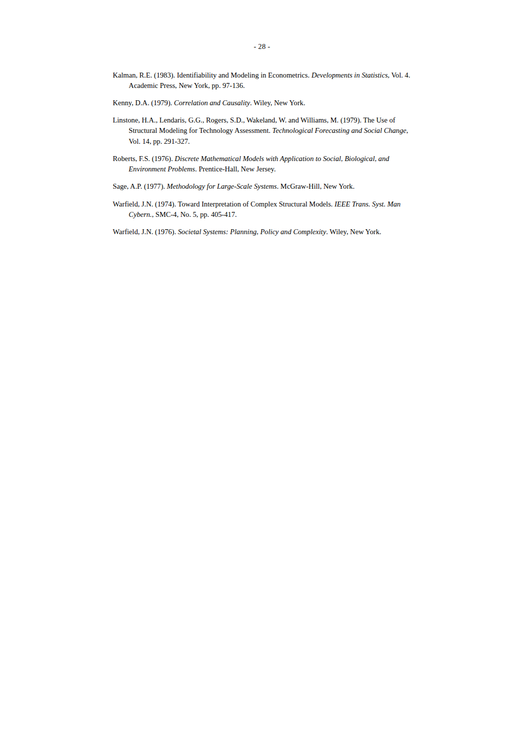- 28 -
Kalman, R.E. (1983). Identifiability and Modeling in Econometrics. Developments in Statistics, Vol. 4. Academic Press, New York, pp. 97-136.
Kenny, D.A. (1979). Correlation and Causality. Wiley, New York.
Linstone, H.A., Lendaris, G.G., Rogers, S.D., Wakeland, W. and Williams, M. (1979). The Use of Structural Modeling for Technology Assessment. Technological Forecasting and Social Change, Vol. 14, pp. 291-327.
Roberts, F.S. (1976). Discrete Mathematical Models with Application to Social, Biological, and Environment Problems. Prentice-Hall, New Jersey.
Sage, A.P. (1977). Methodology for Large-Scale Systems. McGraw-Hill, New York.
Warfield, J.N. (1974). Toward Interpretation of Complex Structural Models. IEEE Trans. Syst. Man Cybern., SMC-4, No. 5, pp. 405-417.
Warfield, J.N. (1976). Societal Systems: Planning, Policy and Complexity. Wiley, New York.